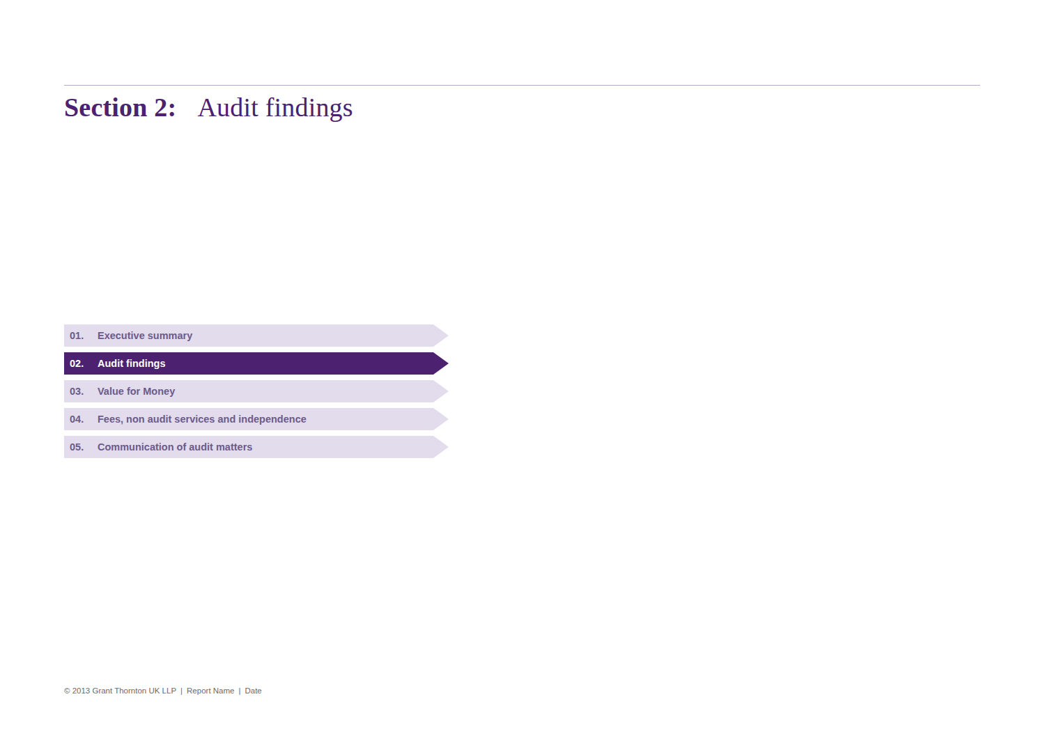Section 2: Audit findings
01. Executive summary
02. Audit findings
03. Value for Money
04. Fees, non audit services and independence
05. Communication of audit matters
© 2013 Grant Thornton UK LLP|Report Name|Date